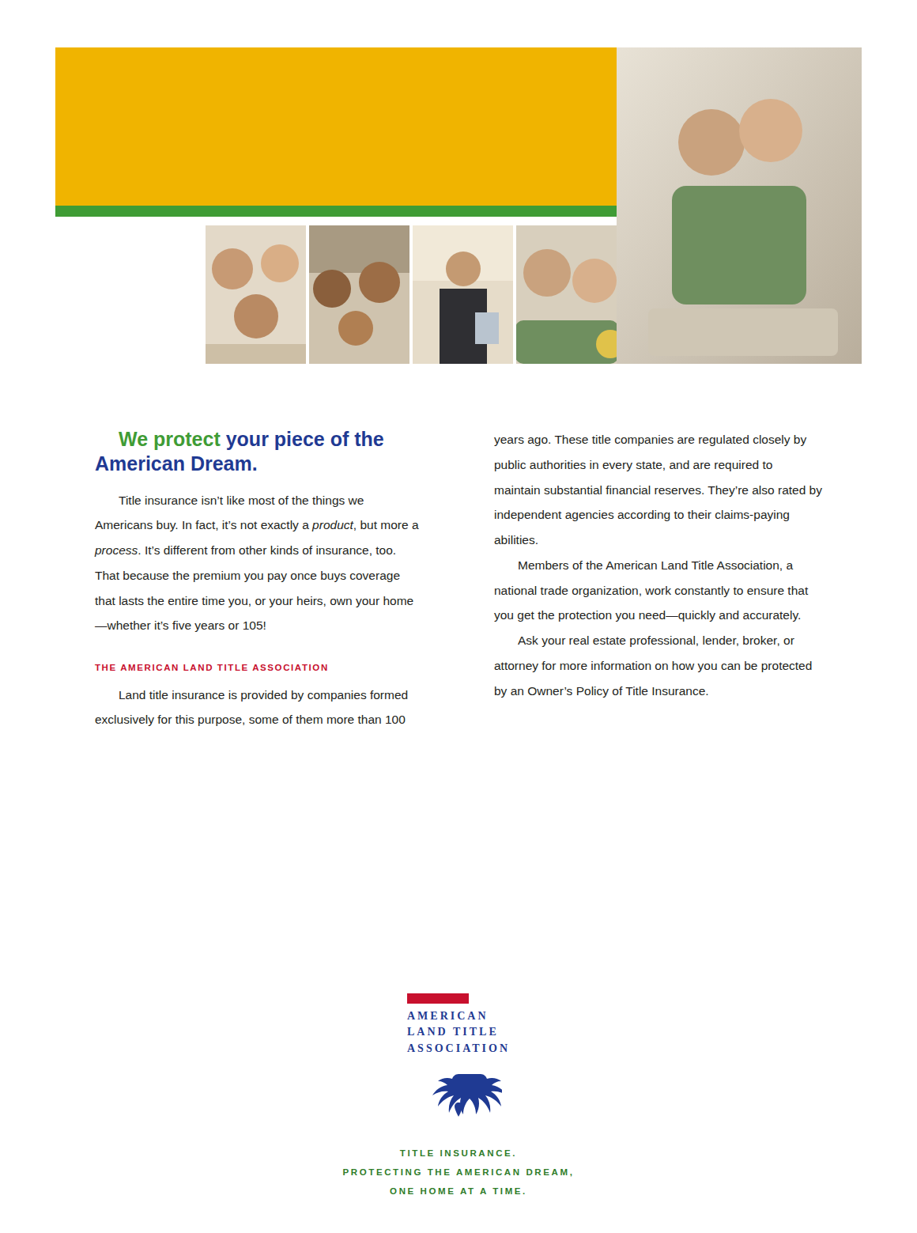We protect your piece of the American Dream.
Title insurance isn’t like most of the things we Americans buy. In fact, it’s not exactly a product, but more a process. It’s different from other kinds of insurance, too. That because the premium you pay once buys coverage that lasts the entire time you, or your heirs, own your home—whether it’s five years or 105!
The American Land Title Association
Land title insurance is provided by companies formed exclusively for this purpose, some of them more than 100
years ago. These title companies are regulated closely by public authorities in every state, and are required to maintain substantial financial reserves. They’re also rated by independent agencies according to their claims-paying abilities.
Members of the American Land Title Association, a national trade organization, work constantly to ensure that you get the protection you need—quickly and accurately.
Ask your real estate professional, lender, broker, or attorney for more information on how you can be protected by an Owner’s Policy of Title Insurance.
AMERICAN
LAND TITLE
ASSOCIATION
TITLE INSURANCE.
PROTECTING THE AMERICAN DREAM,
ONE HOME AT A TIME.